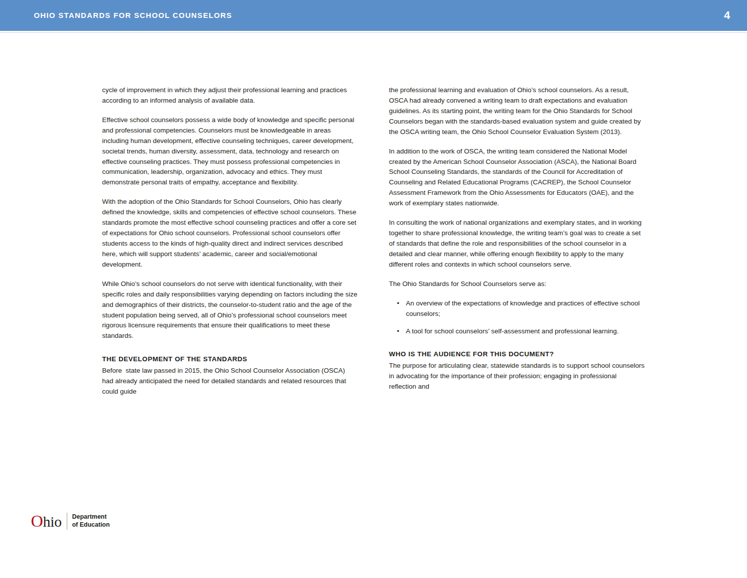Ohio Standards for School Counselors
4
cycle of improvement in which they adjust their professional learning and practices according to an informed analysis of available data.
Effective school counselors possess a wide body of knowledge and specific personal and professional competencies. Counselors must be knowledgeable in areas including human development, effective counseling techniques, career development, societal trends, human diversity, assessment, data, technology and research on effective counseling practices. They must possess professional competencies in communication, leadership, organization, advocacy and ethics. They must demonstrate personal traits of empathy, acceptance and flexibility.
With the adoption of the Ohio Standards for School Counselors, Ohio has clearly defined the knowledge, skills and competencies of effective school counselors. These standards promote the most effective school counseling practices and offer a core set of expectations for Ohio school counselors. Professional school counselors offer students access to the kinds of high-quality direct and indirect services described here, which will support students’ academic, career and social/emotional development.
While Ohio’s school counselors do not serve with identical functionality, with their specific roles and daily responsibilities varying depending on factors including the size and demographics of their districts, the counselor-to-student ratio and the age of the student population being served, all of Ohio’s professional school counselors meet rigorous licensure requirements that ensure their qualifications to meet these standards.
The Development of the Standards
Before state law passed in 2015, the Ohio School Counselor Association (OSCA) had already anticipated the need for detailed standards and related resources that could guide
the professional learning and evaluation of Ohio’s school counselors. As a result, OSCA had already convened a writing team to draft expectations and evaluation guidelines. As its starting point, the writing team for the Ohio Standards for School Counselors began with the standards-based evaluation system and guide created by the OSCA writing team, the Ohio School Counselor Evaluation System (2013).
In addition to the work of OSCA, the writing team considered the National Model created by the American School Counselor Association (ASCA), the National Board School Counseling Standards, the standards of the Council for Accreditation of Counseling and Related Educational Programs (CACREP), the School Counselor Assessment Framework from the Ohio Assessments for Educators (OAE), and the work of exemplary states nationwide.
In consulting the work of national organizations and exemplary states, and in working together to share professional knowledge, the writing team’s goal was to create a set of standards that define the role and responsibilities of the school counselor in a detailed and clear manner, while offering enough flexibility to apply to the many different roles and contexts in which school counselors serve.
The Ohio Standards for School Counselors serve as:
An overview of the expectations of knowledge and practices of effective school counselors;
A tool for school counselors’ self-assessment and professional learning.
Who is the Audience for this Document?
The purpose for articulating clear, statewide standards is to support school counselors in advocating for the importance of their profession; engaging in professional reflection and
Ohio
Department
of Education